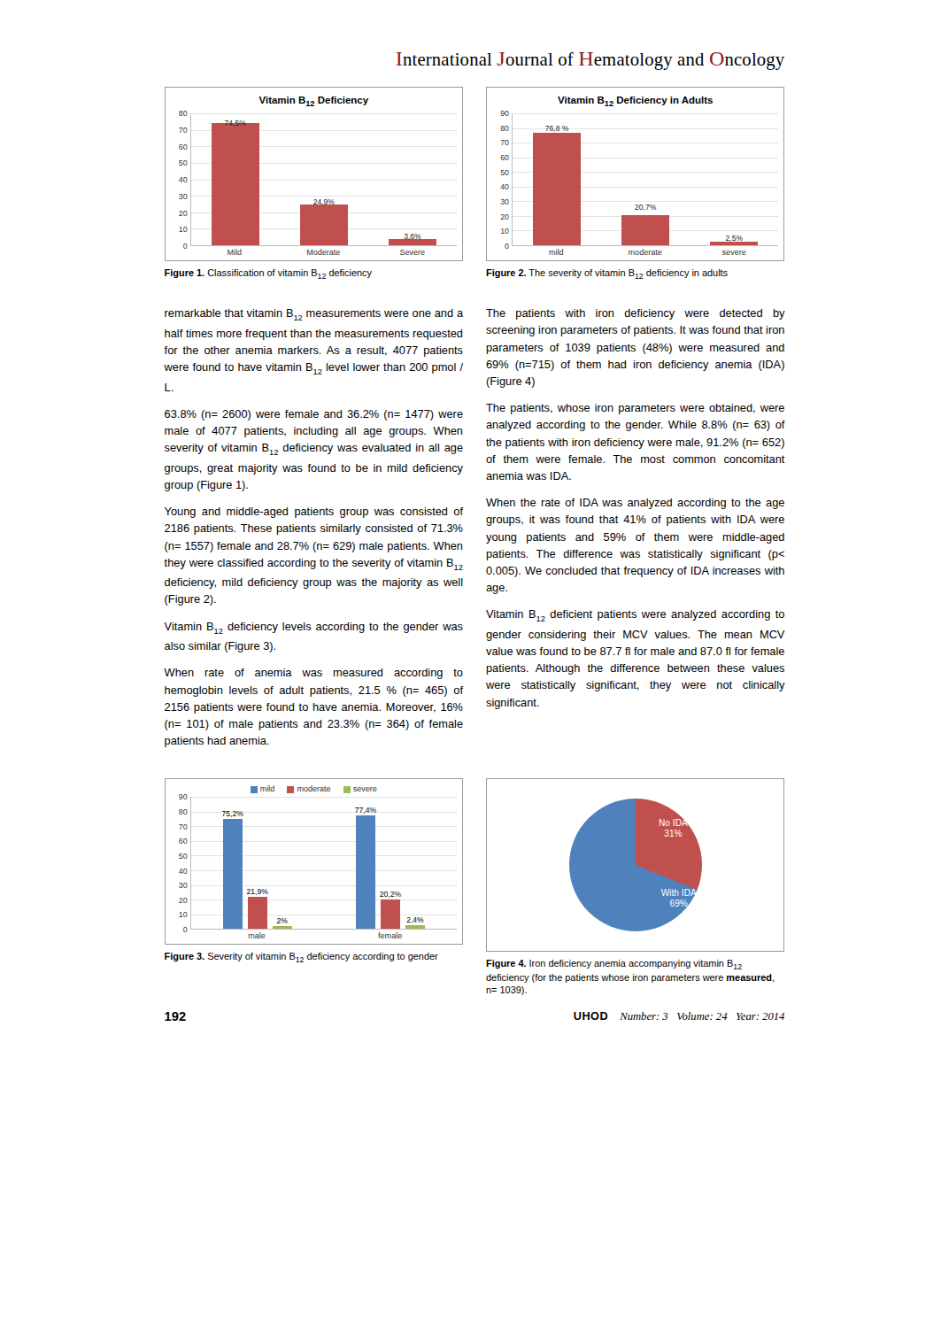International Journal of Hematology and Oncology
Vitamin B12 Deficiency
80 70 60 50 40 30 20 10 0
74,5%
24,9%
3,6%
Mild
Moderate
Severe
Figure 1. Classification of vitamin B12 deficiency
Vitamin B12 Deficiency in Adults
90 80 70 60 50 40 30 20 10 0
76,8 %
20,7%
2,5%
mild
moderate
severe
Figure 2. The severity of vitamin B12 deficiency in adults
remarkable that vitamin B12 measurements were one and a half times more frequent than the measurements requested for the other anemia markers. As a result, 4077 patients were found to have vitamin B12 level lower than 200 pmol / L.
63.8% (n= 2600) were female and 36.2% (n= 1477) were male of 4077 patients, including all age groups. When severity of vitamin B12 deficiency was evaluated in all age groups, great majority was found to be in mild deficiency group (Figure 1).
Young and middle-aged patients group was consisted of 2186 patients. These patients similarly consisted of 71.3% (n= 1557) female and 28.7% (n= 629) male patients. When they were classified according to the severity of vitamin B12 deficiency, mild deficiency group was the majority as well (Figure 2).
Vitamin B12 deficiency levels according to the gender was also similar (Figure 3).
When rate of anemia was measured according to hemoglobin levels of adult patients, 21.5 % (n= 465) of 2156 patients were found to have anemia. Moreover, 16% (n= 101) of male patients and 23.3% (n= 364) of female patients had anemia.
The patients with iron deficiency were detected by screening iron parameters of patients. It was found that iron parameters of 1039 patients (48%) were measured and 69% (n=715) of them had iron deficiency anemia (IDA) (Figure 4)
The patients, whose iron parameters were obtained, were analyzed according to the gender. While 8.8% (n= 63) of the patients with iron deficiency were male, 91.2% (n= 652) of them were female. The most common concomitant anemia was IDA.
When the rate of IDA was analyzed according to the age groups, it was found that 41% of patients with IDA were young patients and 59% of them were middle-aged patients. The difference was statistically significant (p< 0.005). We concluded that frequency of IDA increases with age.
Vitamin B12 deficient patients were analyzed according to gender considering their MCV values. The mean MCV value was found to be 87.7 fl for male and 87.0 fl for female patients. Although the difference between these values were statistically significant, they were not clinically significant.
mild moderate severe
90 80 70 60 50 40 30 20 10 0
75,2%
21,9%
2%
77,4%
20,2%
2,4%
male
female
Figure 3. Severity of vitamin B12 deficiency according to gender
No IDA
31%
With IDA
69%
Figure 4. Iron deficiency anemia accompanying vitamin B12 deficiency (for the patients whose iron parameters were meas­ured, n= 1039).
192
UHOD Number: 3 Volume: 24 Year: 2014